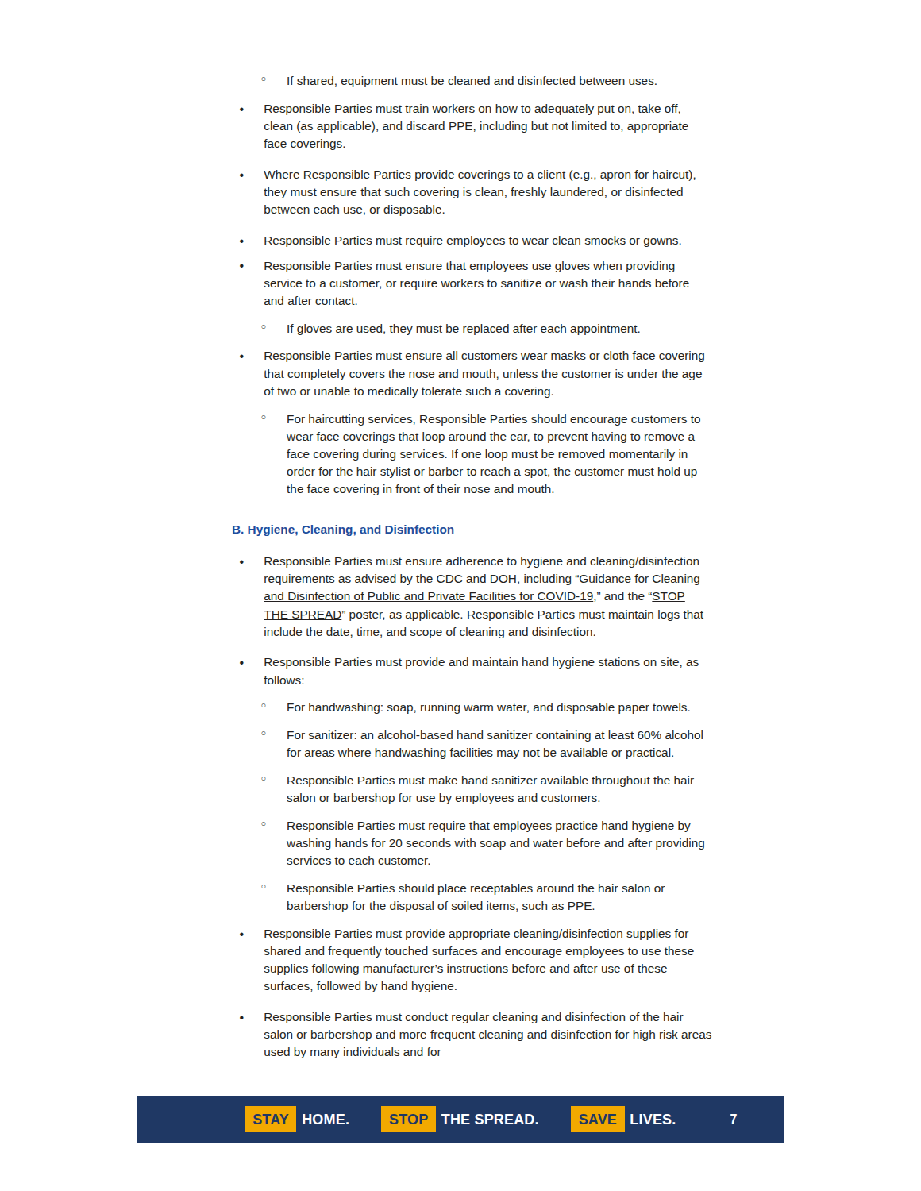If shared, equipment must be cleaned and disinfected between uses.
Responsible Parties must train workers on how to adequately put on, take off, clean (as applicable), and discard PPE, including but not limited to, appropriate face coverings.
Where Responsible Parties provide coverings to a client (e.g., apron for haircut), they must ensure that such covering is clean, freshly laundered, or disinfected between each use, or disposable.
Responsible Parties must require employees to wear clean smocks or gowns.
Responsible Parties must ensure that employees use gloves when providing service to a customer, or require workers to sanitize or wash their hands before and after contact.
If gloves are used, they must be replaced after each appointment.
Responsible Parties must ensure all customers wear masks or cloth face covering that completely covers the nose and mouth, unless the customer is under the age of two or unable to medically tolerate such a covering.
For haircutting services, Responsible Parties should encourage customers to wear face coverings that loop around the ear, to prevent having to remove a face covering during services. If one loop must be removed momentarily in order for the hair stylist or barber to reach a spot, the customer must hold up the face covering in front of their nose and mouth.
B. Hygiene, Cleaning, and Disinfection
Responsible Parties must ensure adherence to hygiene and cleaning/disinfection requirements as advised by the CDC and DOH, including “Guidance for Cleaning and Disinfection of Public and Private Facilities for COVID-19,” and the “STOP THE SPREAD” poster, as applicable. Responsible Parties must maintain logs that include the date, time, and scope of cleaning and disinfection.
Responsible Parties must provide and maintain hand hygiene stations on site, as follows:
For handwashing: soap, running warm water, and disposable paper towels.
For sanitizer: an alcohol-based hand sanitizer containing at least 60% alcohol for areas where handwashing facilities may not be available or practical.
Responsible Parties must make hand sanitizer available throughout the hair salon or barbershop for use by employees and customers.
Responsible Parties must require that employees practice hand hygiene by washing hands for 20 seconds with soap and water before and after providing services to each customer.
Responsible Parties should place receptables around the hair salon or barbershop for the disposal of soiled items, such as PPE.
Responsible Parties must provide appropriate cleaning/disinfection supplies for shared and frequently touched surfaces and encourage employees to use these supplies following manufacturer’s instructions before and after use of these surfaces, followed by hand hygiene.
Responsible Parties must conduct regular cleaning and disinfection of the hair salon or barbershop and more frequent cleaning and disinfection for high risk areas used by many individuals and for
STAYHOME. STOPTHE SPREAD. SAVELIVES. 7